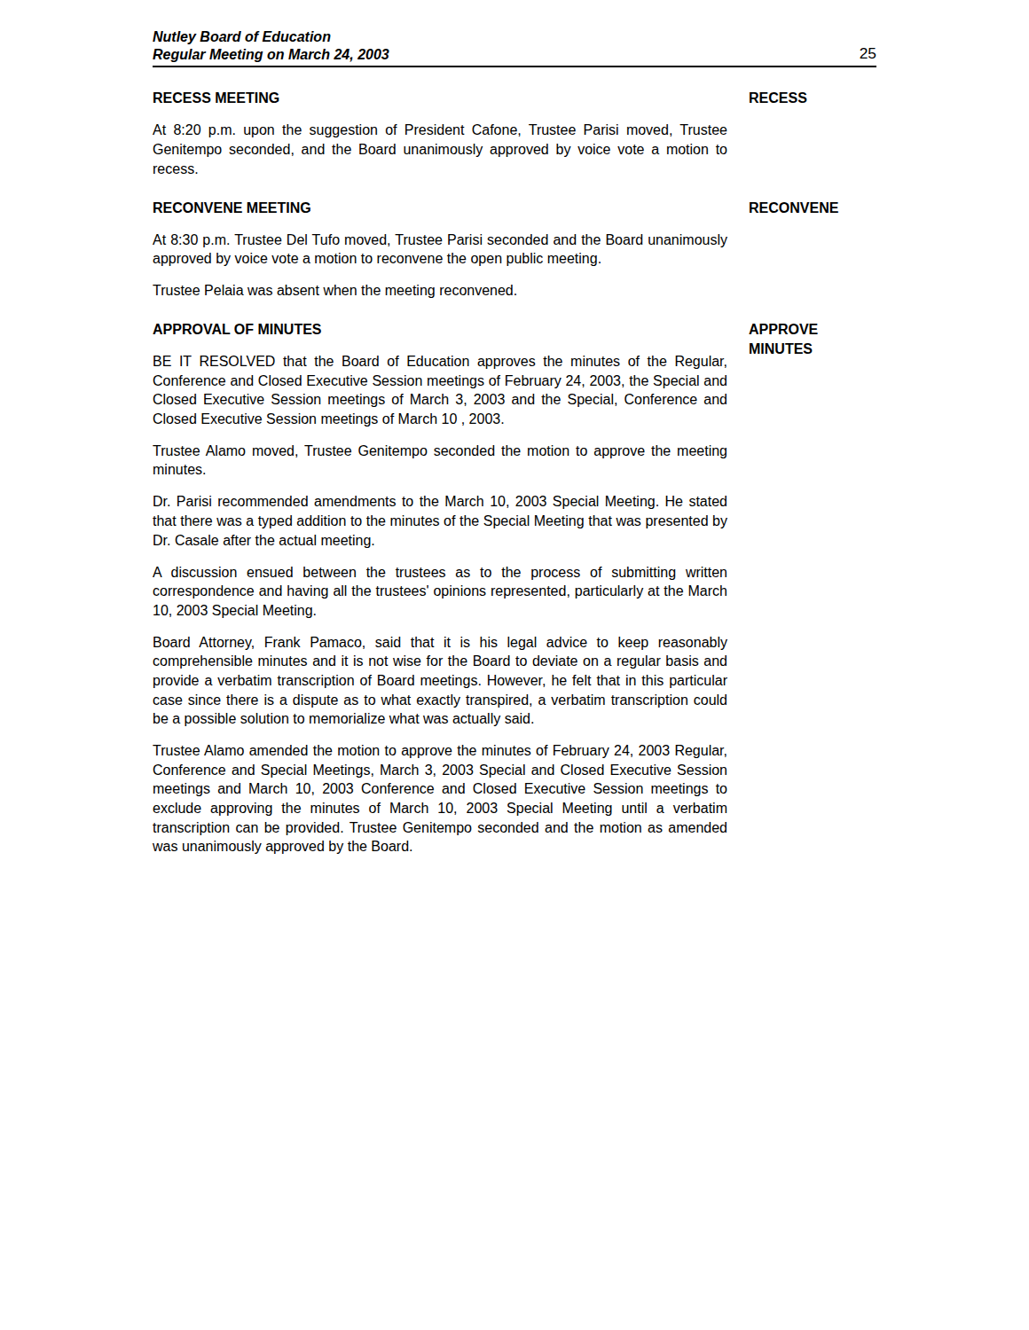Nutley Board of Education
Regular Meeting on March 24, 2003
25
Recess Meeting
At 8:20 p.m. upon the suggestion of President Cafone, Trustee Parisi moved, Trustee Genitempo seconded, and the Board unanimously approved by voice vote a motion to recess.
RECESS
Reconvene Meeting
At 8:30 p.m. Trustee Del Tufo moved, Trustee Parisi seconded and the Board unanimously approved by voice vote a motion to reconvene the open public meeting.
Trustee Pelaia was absent when the meeting reconvened.
RECONVENE
Approval of Minutes
BE IT RESOLVED that the Board of Education approves the minutes of the Regular, Conference and Closed Executive Session meetings of February 24, 2003, the Special and Closed Executive Session meetings of March 3, 2003 and the Special, Conference and Closed Executive Session meetings of March 10 , 2003.
Trustee Alamo moved, Trustee Genitempo seconded the motion to approve the meeting minutes.
Dr. Parisi recommended amendments to the March 10, 2003 Special Meeting. He stated that there was a typed addition to the minutes of the Special Meeting that was presented by Dr. Casale after the actual meeting.
A discussion ensued between the trustees as to the process of submitting written correspondence and having all the trustees' opinions represented, particularly at the March 10, 2003 Special Meeting.
Board Attorney, Frank Pamaco, said that it is his legal advice to keep reasonably comprehensible minutes and it is not wise for the Board to deviate on a regular basis and provide a verbatim transcription of Board meetings. However, he felt that in this particular case since there is a dispute as to what exactly transpired, a verbatim transcription could be a possible solution to memorialize what was actually said.
Trustee Alamo amended the motion to approve the minutes of February 24, 2003 Regular, Conference and Special Meetings, March 3, 2003 Special and Closed Executive Session meetings and March 10, 2003 Conference and Closed Executive Session meetings to exclude approving the minutes of March 10, 2003 Special Meeting until a verbatim transcription can be provided. Trustee Genitempo seconded and the motion as amended was unanimously approved by the Board.
APPROVE MINUTES